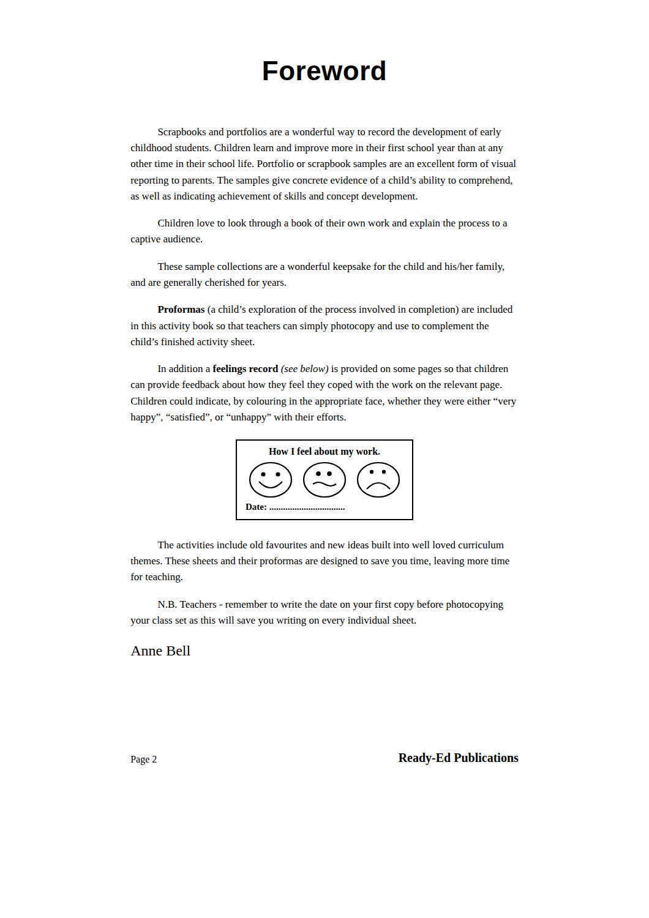Foreword
Scrapbooks and portfolios are a wonderful way to record the development of early childhood students. Children learn and improve more in their first school year than at any other time in their school life. Portfolio or scrapbook samples are an excellent form of visual reporting to parents. The samples give concrete evidence of a child’s ability to comprehend, as well as indicating achievement of skills and concept development.
Children love to look through a book of their own work and explain the process to a captive audience.
These sample collections are a wonderful keepsake for the child and his/her family, and are generally cherished for years.
Proformas (a child’s exploration of the process involved in completion) are included in this activity book so that teachers can simply photocopy and use to complement the child’s finished activity sheet.
In addition a feelings record (see below) is provided on some pages so that children can provide feedback about how they feel they coped with the work on the relevant page. Children could indicate, by colouring in the appropriate face, whether they were either “very happy”, “satisfied”, or “unhappy” with their efforts.
How I feel about my work.
Date: .................................
The activities include old favourites and new ideas built into well loved curriculum themes. These sheets and their proformas are designed to save you time, leaving more time for teaching.
N.B. Teachers - remember to write the date on your first copy before photocopying your class set as this will save you writing on every individual sheet.
Anne Bell
Page 2 Ready-Ed Publications